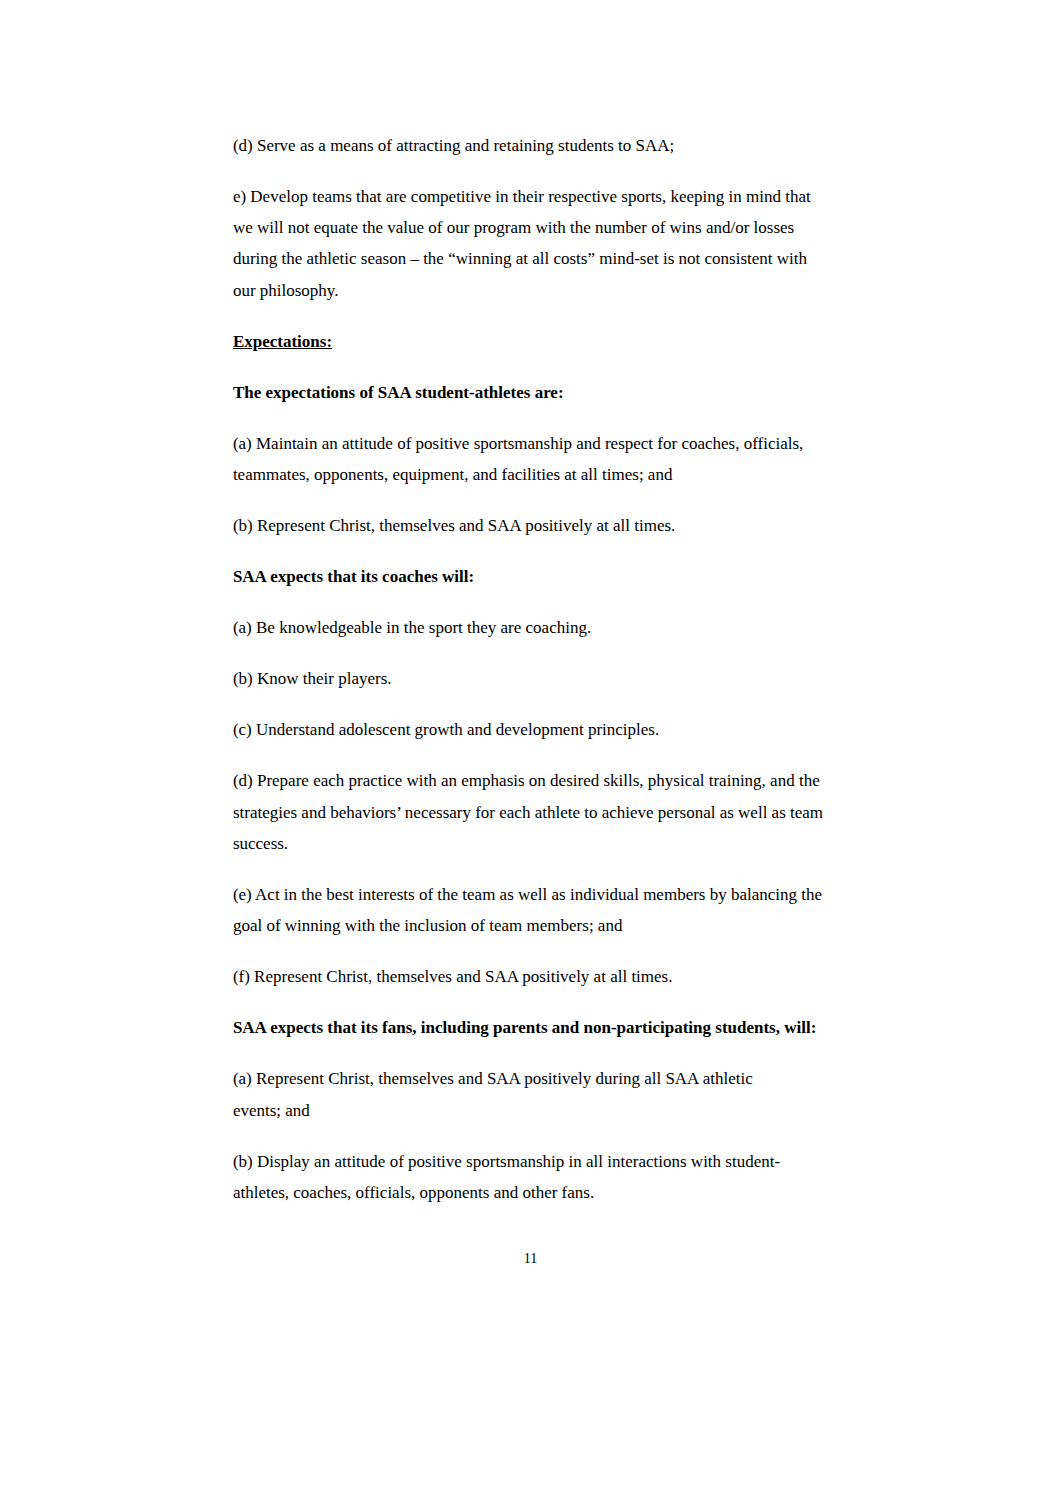(d) Serve as a means of attracting and retaining students to SAA;
e) Develop teams that are competitive in their respective sports, keeping in mind that we will not equate the value of our program with the number of wins and/or losses during the athletic season – the “winning at all costs” mind-set is not consistent with our philosophy.
Expectations:
The expectations of SAA student-athletes are:
(a) Maintain an attitude of positive sportsmanship and respect for coaches, officials, teammates, opponents, equipment, and facilities at all times; and
(b) Represent Christ, themselves and SAA positively at all times.
SAA expects that its coaches will:
(a) Be knowledgeable in the sport they are coaching.
(b) Know their players.
(c) Understand adolescent growth and development principles.
(d) Prepare each practice with an emphasis on desired skills, physical training, and the strategies and behaviors’ necessary for each athlete to achieve personal as well as team success.
(e) Act in the best interests of the team as well as individual members by balancing the goal of winning with the inclusion of team members; and
(f) Represent Christ, themselves and SAA positively at all times.
SAA expects that its fans, including parents and non-participating students, will:
(a) Represent Christ, themselves and SAA positively during all SAA athletic events; and
(b) Display an attitude of positive sportsmanship in all interactions with student-athletes, coaches, officials, opponents and other fans.
11